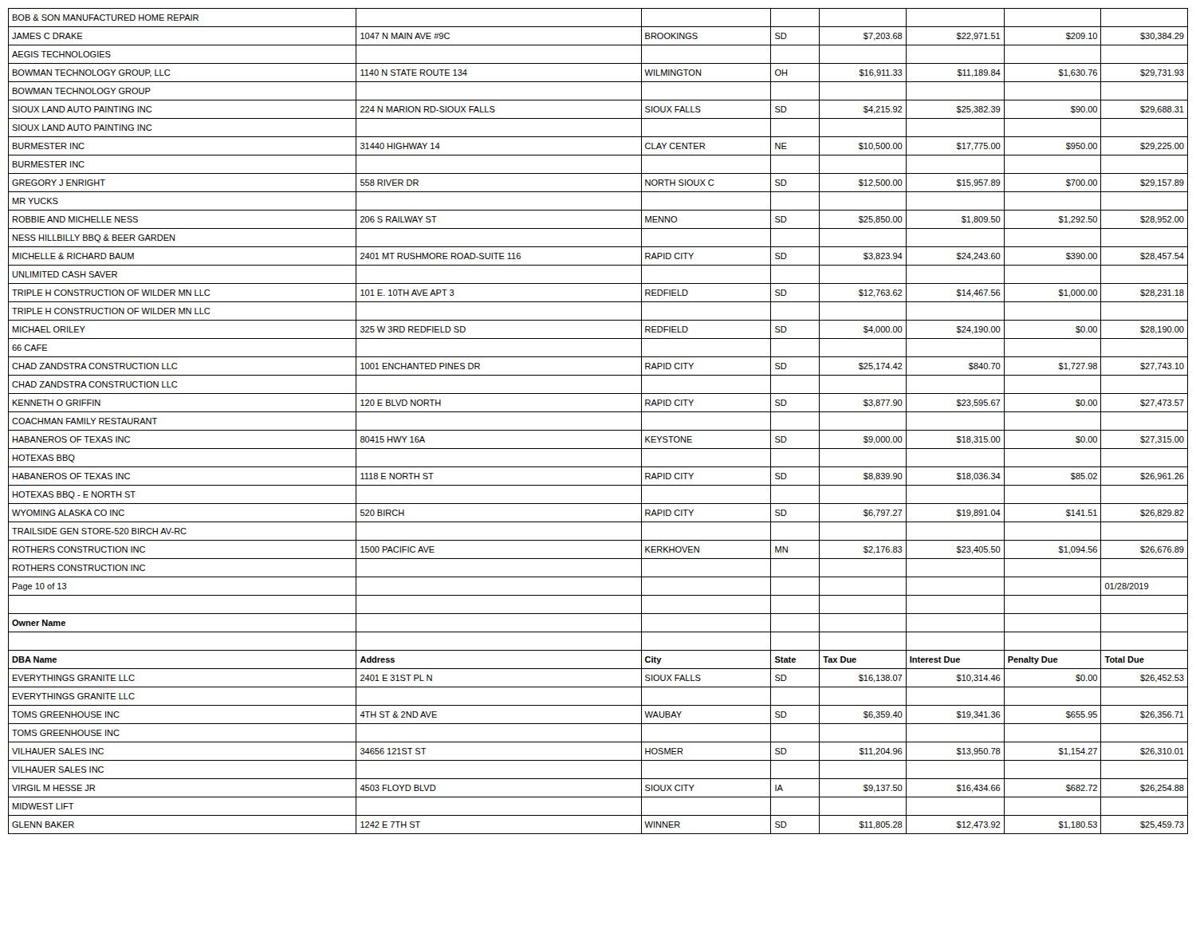| BOB & SON MANUFACTURED HOME REPAIR | | | | | | | |
| JAMES C DRAKE | 1047 N MAIN AVE #9C | BROOKINGS | SD | $7,203.68 | $22,971.51 | $209.10 | $30,384.29 |
| AEGIS TECHNOLOGIES | | | | | | | |
| BOWMAN TECHNOLOGY GROUP, LLC | 1140 N STATE ROUTE 134 | WILMINGTON | OH | $16,911.33 | $11,189.84 | $1,630.76 | $29,731.93 |
| BOWMAN TECHNOLOGY GROUP | | | | | | | |
| SIOUX LAND AUTO PAINTING INC | 224 N MARION RD-SIOUX FALLS | SIOUX FALLS | SD | $4,215.92 | $25,382.39 | $90.00 | $29,688.31 |
| SIOUX LAND AUTO PAINTING INC | | | | | | | |
| BURMESTER INC | 31440 HIGHWAY 14 | CLAY CENTER | NE | $10,500.00 | $17,775.00 | $950.00 | $29,225.00 |
| BURMESTER INC | | | | | | | |
| GREGORY J ENRIGHT | 558 RIVER DR | NORTH SIOUX C | SD | $12,500.00 | $15,957.89 | $700.00 | $29,157.89 |
| MR YUCKS | | | | | | | |
| ROBBIE AND MICHELLE NESS | 206 S RAILWAY ST | MENNO | SD | $25,850.00 | $1,809.50 | $1,292.50 | $28,952.00 |
| NESS HILLBILLY BBQ & BEER GARDEN | | | | | | | |
| MICHELLE & RICHARD BAUM | 2401 MT RUSHMORE ROAD-SUITE 116 | RAPID CITY | SD | $3,823.94 | $24,243.60 | $390.00 | $28,457.54 |
| UNLIMITED CASH SAVER | | | | | | | |
| TRIPLE H CONSTRUCTION OF WILDER MN LLC | 101 E. 10TH AVE APT 3 | REDFIELD | SD | $12,763.62 | $14,467.56 | $1,000.00 | $28,231.18 |
| TRIPLE H CONSTRUCTION OF WILDER MN LLC | | | | | | | |
| MICHAEL ORILEY | 325 W 3RD REDFIELD SD | REDFIELD | SD | $4,000.00 | $24,190.00 | $0.00 | $28,190.00 |
| 66 CAFE | | | | | | | |
| CHAD ZANDSTRA CONSTRUCTION LLC | 1001 ENCHANTED PINES DR | RAPID CITY | SD | $25,174.42 | $840.70 | $1,727.98 | $27,743.10 |
| CHAD ZANDSTRA CONSTRUCTION LLC | | | | | | | |
| KENNETH O GRIFFIN | 120 E BLVD NORTH | RAPID CITY | SD | $3,877.90 | $23,595.67 | $0.00 | $27,473.57 |
| COACHMAN FAMILY RESTAURANT | | | | | | | |
| HABANEROS OF TEXAS INC | 80415 HWY 16A | KEYSTONE | SD | $9,000.00 | $18,315.00 | $0.00 | $27,315.00 |
| HOTEXAS BBQ | | | | | | | |
| HABANEROS OF TEXAS INC | 1118 E NORTH ST | RAPID CITY | SD | $8,839.90 | $18,036.34 | $85.02 | $26,961.26 |
| HOTEXAS BBQ - E NORTH ST | | | | | | | |
| WYOMING ALASKA CO INC | 520 BIRCH | RAPID CITY | SD | $6,797.27 | $19,891.04 | $141.51 | $26,829.82 |
| TRAILSIDE GEN STORE-520 BIRCH AV-RC | | | | | | | |
| ROTHERS CONSTRUCTION INC | 1500 PACIFIC AVE | KERKHOVEN | MN | $2,176.83 | $23,405.50 | $1,094.56 | $26,676.89 |
| ROTHERS CONSTRUCTION INC | | | | | | | |
| Page 10 of 13 | | | | | | | 01/28/2019 |
| Owner Name | | | | | | | |
| DBA Name | Address | City | State | Tax Due | Interest Due | Penalty Due | Total Due |
| EVERYTHINGS GRANITE LLC | 2401 E 31ST PL N | SIOUX FALLS | SD | $16,138.07 | $10,314.46 | $0.00 | $26,452.53 |
| EVERYTHINGS GRANITE LLC | | | | | | | |
| TOMS GREENHOUSE INC | 4TH ST & 2ND AVE | WAUBAY | SD | $6,359.40 | $19,341.36 | $655.95 | $26,356.71 |
| TOMS GREENHOUSE INC | | | | | | | |
| VILHAUER SALES INC | 34656 121ST ST | HOSMER | SD | $11,204.96 | $13,950.78 | $1,154.27 | $26,310.01 |
| VILHAUER SALES INC | | | | | | | |
| VIRGIL M HESSE JR | 4503 FLOYD BLVD | SIOUX CITY | IA | $9,137.50 | $16,434.66 | $682.72 | $26,254.88 |
| MIDWEST LIFT | | | | | | | |
| GLENN BAKER | 1242 E 7TH ST | WINNER | SD | $11,805.28 | $12,473.92 | $1,180.53 | $25,459.73 |